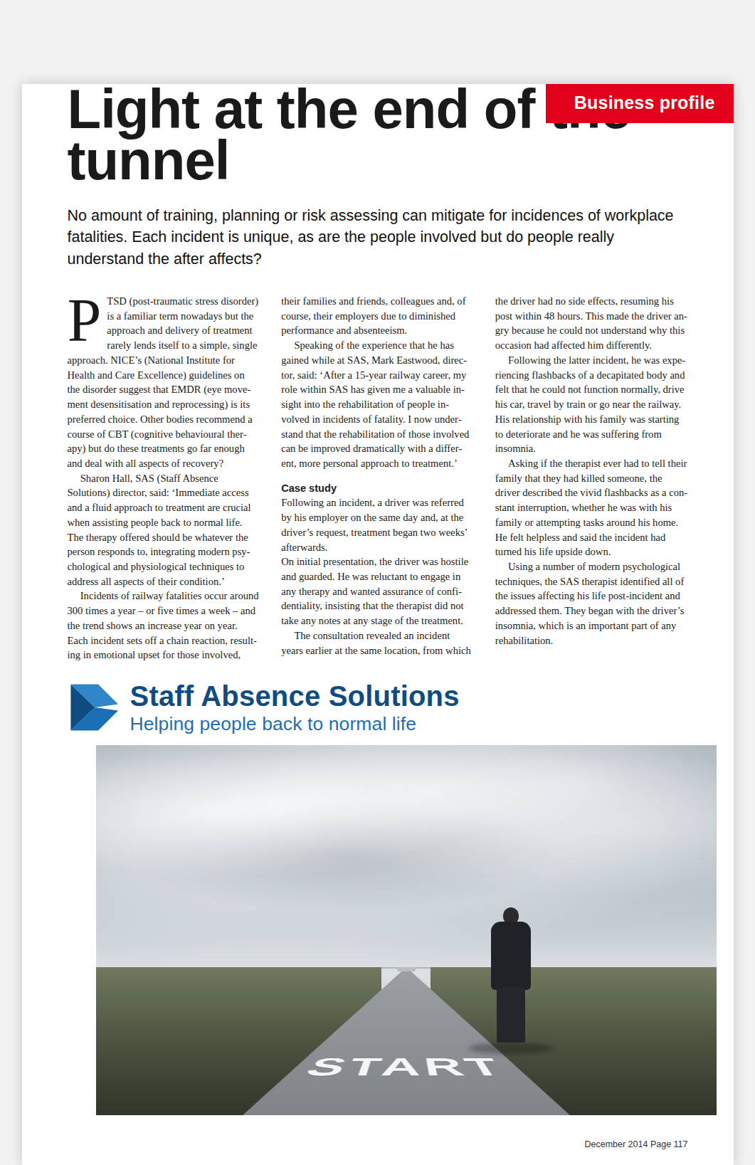Business profile
Light at the end of the tunnel
No amount of training, planning or risk assessing can mitigate for incidences of workplace fatalities. Each incident is unique, as are the people involved but do people really understand the after affects?
PTSD (post-traumatic stress disorder) is a familiar term nowadays but the approach and delivery of treatment rarely lends itself to a simple, single approach. NICE’s (National Institute for Health and Care Excellence) guidelines on the disorder suggest that EMDR (eye movement desensitisation and reprocessing) is its preferred choice. Other bodies recommend a course of CBT (cognitive behavioural therapy) but do these treatments go far enough and deal with all aspects of recovery?
Sharon Hall, SAS (Staff Absence Solutions) director, said: ‘Immediate access and a fluid approach to treatment are crucial when assisting people back to normal life. The therapy offered should be whatever the person responds to, integrating modern psychological and physiological techniques to address all aspects of their condition.’
Incidents of railway fatalities occur around 300 times a year – or five times a week – and the trend shows an increase year on year. Each incident sets off a chain reaction, resulting in emotional upset for those involved, their families and friends, colleagues and, of course, their employers due to diminished performance and absenteeism.
Speaking of the experience that he has gained while at SAS, Mark Eastwood, director, said: ‘After a 15-year railway career, my role within SAS has given me a valuable insight into the rehabilitation of people involved in incidents of fatality. I now understand that the rehabilitation of those involved can be improved dramatically with a different, more personal approach to treatment.’
Case study
Following an incident, a driver was referred by his employer on the same day and, at the driver’s request, treatment began two weeks’ afterwards.
On initial presentation, the driver was hostile and guarded. He was reluctant to engage in any therapy and wanted assurance of confidentiality, insisting that the therapist did not take any notes at any stage of the treatment.
The consultation revealed an incident years earlier at the same location, from which the driver had no side effects, resuming his post within 48 hours. This made the driver angry because he could not understand why this occasion had affected him differently.
Following the latter incident, he was experiencing flashbacks of a decapitated body and felt that he could not function normally, drive his car, travel by train or go near the railway. His relationship with his family was starting to deteriorate and he was suffering from insomnia.
Asking if the therapist ever had to tell their family that they had killed someone, the driver described the vivid flashbacks as a constant interruption, whether he was with his family or attempting tasks around his home. He felt helpless and said the incident had turned his life upside down.
Using a number of modern psychological techniques, the SAS therapist identified all of the issues affecting his life post-incident and addressed them. They began with the driver’s insomnia, which is an important part of any rehabilitation.
Staff Absence Solutions Helping people back to normal life
START
December 2014 Page 117